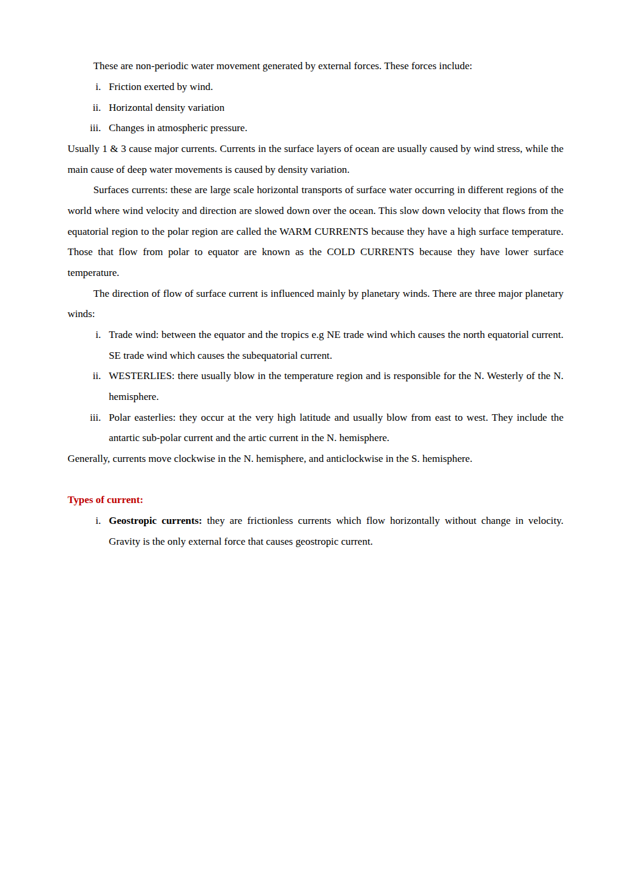These are non-periodic water movement generated by external forces. These forces include:
Friction exerted by wind.
Horizontal density variation
Changes in atmospheric pressure.
Usually 1 & 3 cause major currents. Currents in the surface layers of ocean are usually caused by wind stress, while the main cause of deep water movements is caused by density variation.
Surfaces currents: these are large scale horizontal transports of surface water occurring in different regions of the world where wind velocity and direction are slowed down over the ocean. This slow down velocity that flows from the equatorial region to the polar region are called the WARM CURRENTS because they have a high surface temperature. Those that flow from polar to equator are known as the COLD CURRENTS because they have lower surface temperature.
The direction of flow of surface current is influenced mainly by planetary winds. There are three major planetary winds:
Trade wind: between the equator and the tropics e.g NE trade wind which causes the north equatorial current. SE trade wind which causes the subequatorial current.
WESTERLIES: there usually blow in the temperature region and is responsible for the N. Westerly of the N. hemisphere.
Polar easterlies: they occur at the very high latitude and usually blow from east to west. They include the antartic sub-polar current and the artic current in the N. hemisphere.
Generally, currents move clockwise in the N. hemisphere, and anticlockwise in the S. hemisphere.
Types of current:
Geostropic currents: they are frictionless currents which flow horizontally without change in velocity. Gravity is the only external force that causes geostropic current.